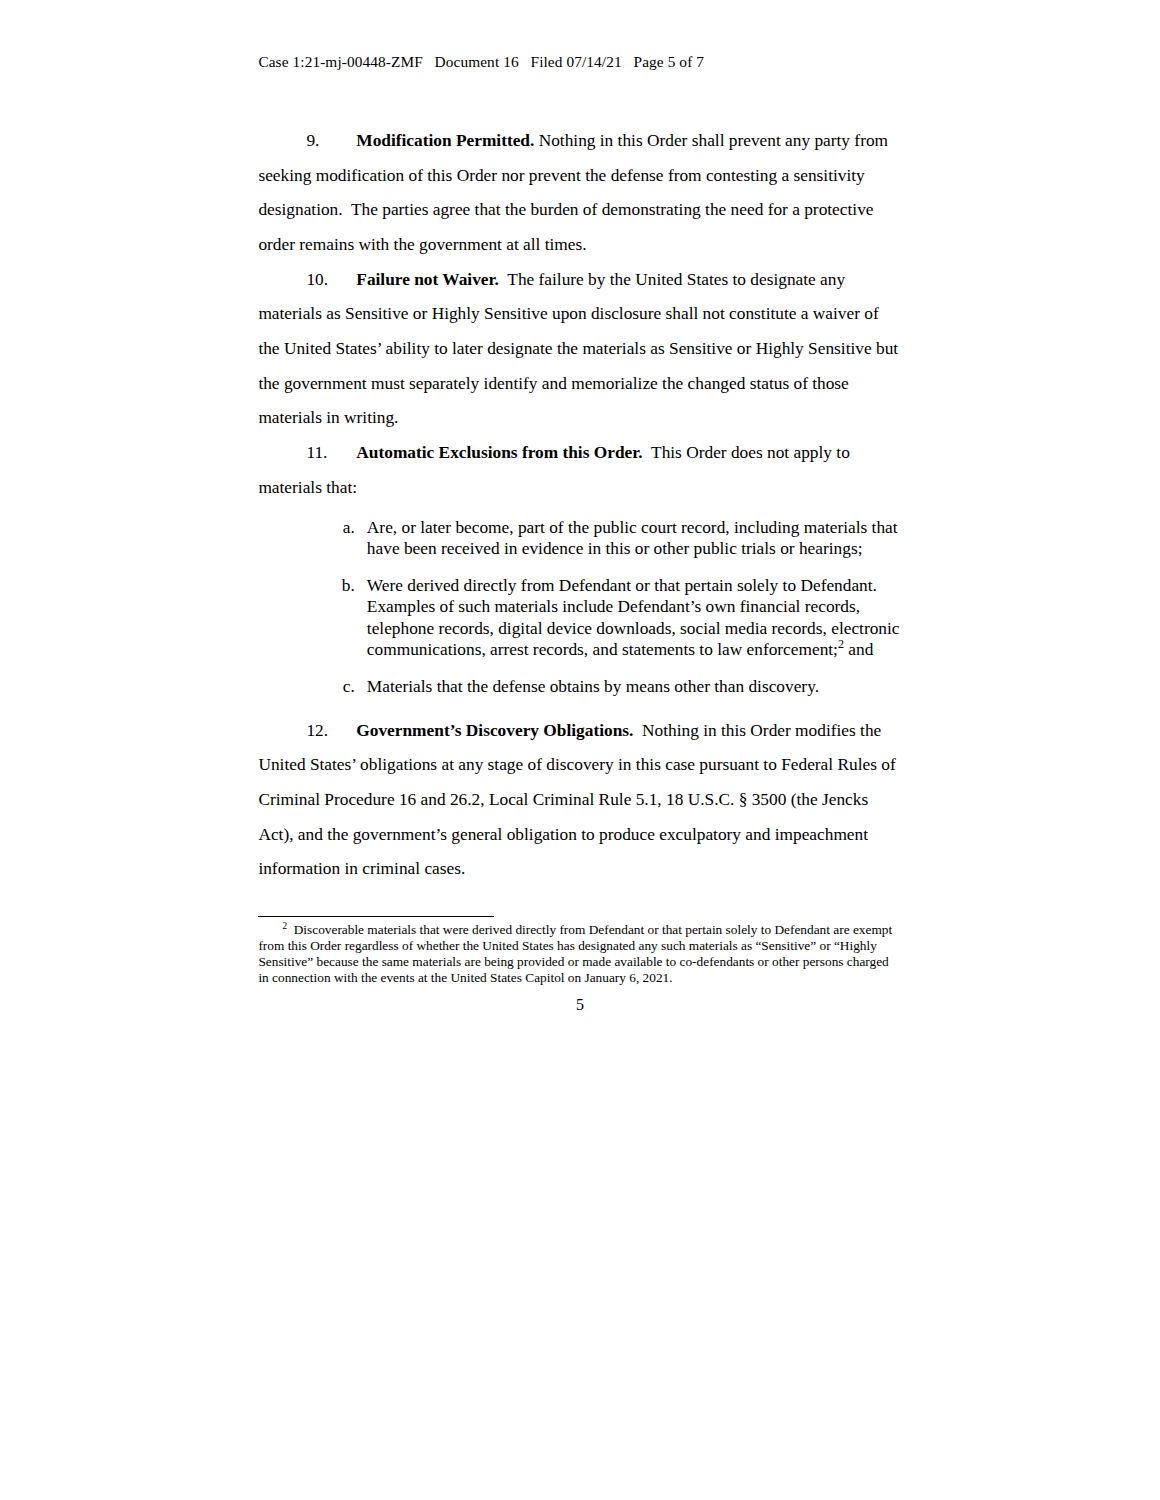Case 1:21-mj-00448-ZMF Document 16 Filed 07/14/21 Page 5 of 7
9. Modification Permitted. Nothing in this Order shall prevent any party from seeking modification of this Order nor prevent the defense from contesting a sensitivity designation. The parties agree that the burden of demonstrating the need for a protective order remains with the government at all times.
10. Failure not Waiver. The failure by the United States to designate any materials as Sensitive or Highly Sensitive upon disclosure shall not constitute a waiver of the United States’ ability to later designate the materials as Sensitive or Highly Sensitive but the government must separately identify and memorialize the changed status of those materials in writing.
11. Automatic Exclusions from this Order. This Order does not apply to materials that:
Are, or later become, part of the public court record, including materials that have been received in evidence in this or other public trials or hearings;
Were derived directly from Defendant or that pertain solely to Defendant. Examples of such materials include Defendant’s own financial records, telephone records, digital device downloads, social media records, electronic communications, arrest records, and statements to law enforcement;2 and
Materials that the defense obtains by means other than discovery.
12. Government’s Discovery Obligations. Nothing in this Order modifies the United States’ obligations at any stage of discovery in this case pursuant to Federal Rules of Criminal Procedure 16 and 26.2, Local Criminal Rule 5.1, 18 U.S.C. § 3500 (the Jencks Act), and the government’s general obligation to produce exculpatory and impeachment information in criminal cases.
2 Discoverable materials that were derived directly from Defendant or that pertain solely to Defendant are exempt from this Order regardless of whether the United States has designated any such materials as “Sensitive” or “Highly Sensitive” because the same materials are being provided or made available to co-defendants or other persons charged in connection with the events at the United States Capitol on January 6, 2021.
5